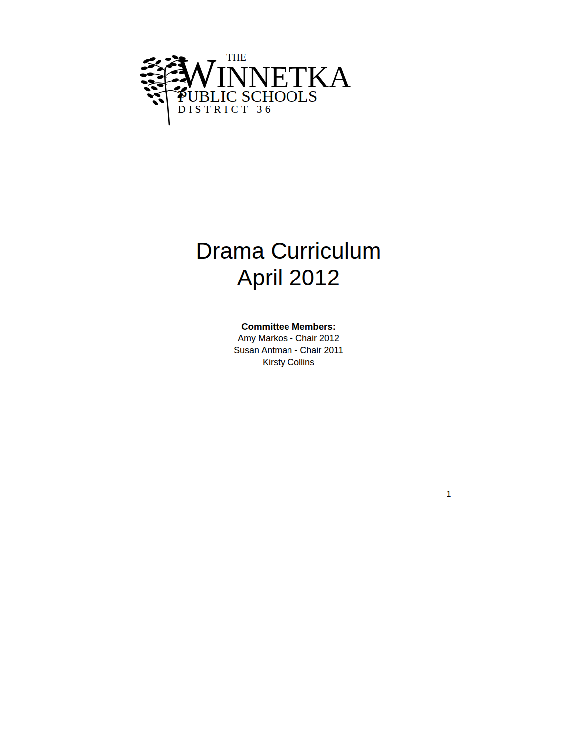THE
WINNETKA
PUBLIC SCHOOLS
DISTRICT 36
Drama Curriculum
April 2012
Committee Members:
Amy Markos - Chair 2012
Susan Antman - Chair 2011
Kirsty Collins
1